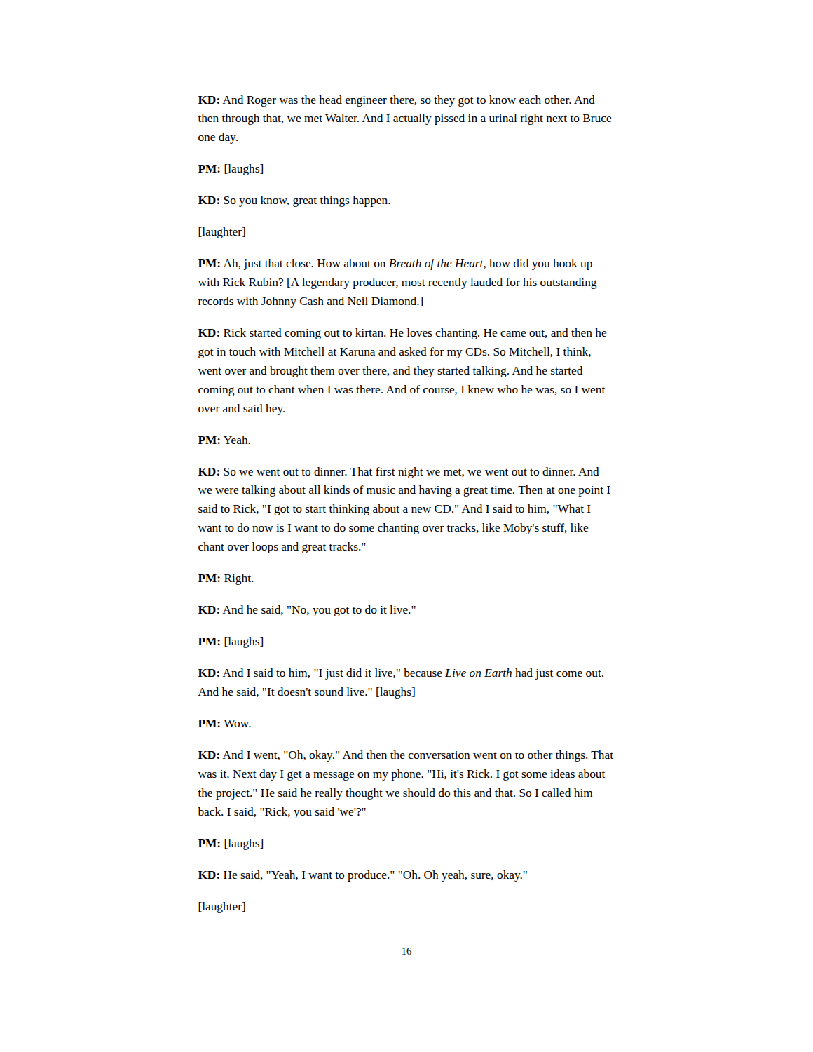KD: And Roger was the head engineer there, so they got to know each other. And then through that, we met Walter. And I actually pissed in a urinal right next to Bruce one day.
PM: [laughs]
KD: So you know, great things happen.
[laughter]
PM: Ah, just that close. How about on Breath of the Heart, how did you hook up with Rick Rubin? [A legendary producer, most recently lauded for his outstanding records with Johnny Cash and Neil Diamond.]
KD: Rick started coming out to kirtan. He loves chanting. He came out, and then he got in touch with Mitchell at Karuna and asked for my CDs. So Mitchell, I think, went over and brought them over there, and they started talking. And he started coming out to chant when I was there. And of course, I knew who he was, so I went over and said hey.
PM: Yeah.
KD: So we went out to dinner. That first night we met, we went out to dinner. And we were talking about all kinds of music and having a great time. Then at one point I said to Rick, "I got to start thinking about a new CD." And I said to him, "What I want to do now is I want to do some chanting over tracks, like Moby's stuff, like chant over loops and great tracks."
PM: Right.
KD: And he said, "No, you got to do it live."
PM: [laughs]
KD: And I said to him, "I just did it live," because Live on Earth had just come out. And he said, "It doesn't sound live." [laughs]
PM: Wow.
KD: And I went, "Oh, okay." And then the conversation went on to other things. That was it. Next day I get a message on my phone. "Hi, it's Rick. I got some ideas about the project." He said he really thought we should do this and that. So I called him back. I said, "Rick, you said 'we'?"
PM: [laughs]
KD: He said, "Yeah, I want to produce." "Oh. Oh yeah, sure, okay."
[laughter]
16